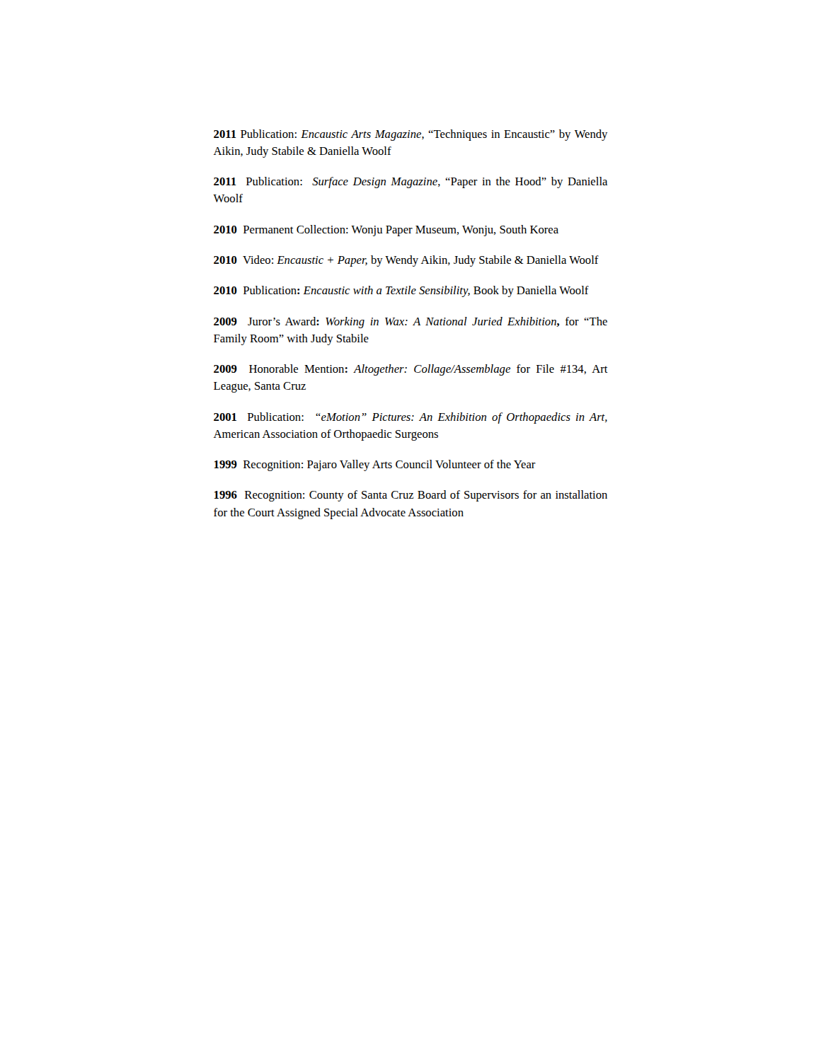2011 Publication: Encaustic Arts Magazine, “Techniques in Encaustic” by Wendy Aikin, Judy Stabile & Daniella Woolf
2011 Publication: Surface Design Magazine, “Paper in the Hood” by Daniella Woolf
2010 Permanent Collection: Wonju Paper Museum, Wonju, South Korea
2010 Video: Encaustic + Paper, by Wendy Aikin, Judy Stabile & Daniella Woolf
2010 Publication: Encaustic with a Textile Sensibility, Book by Daniella Woolf
2009 Juror’s Award: Working in Wax: A National Juried Exhibition, for “The Family Room” with Judy Stabile
2009 Honorable Mention: Altogether: Collage/Assemblage for File #134, Art League, Santa Cruz
2001 Publication: “eMotion” Pictures: An Exhibition of Orthopaedics in Art, American Association of Orthopaedic Surgeons
1999 Recognition: Pajaro Valley Arts Council Volunteer of the Year
1996 Recognition: County of Santa Cruz Board of Supervisors for an installation for the Court Assigned Special Advocate Association